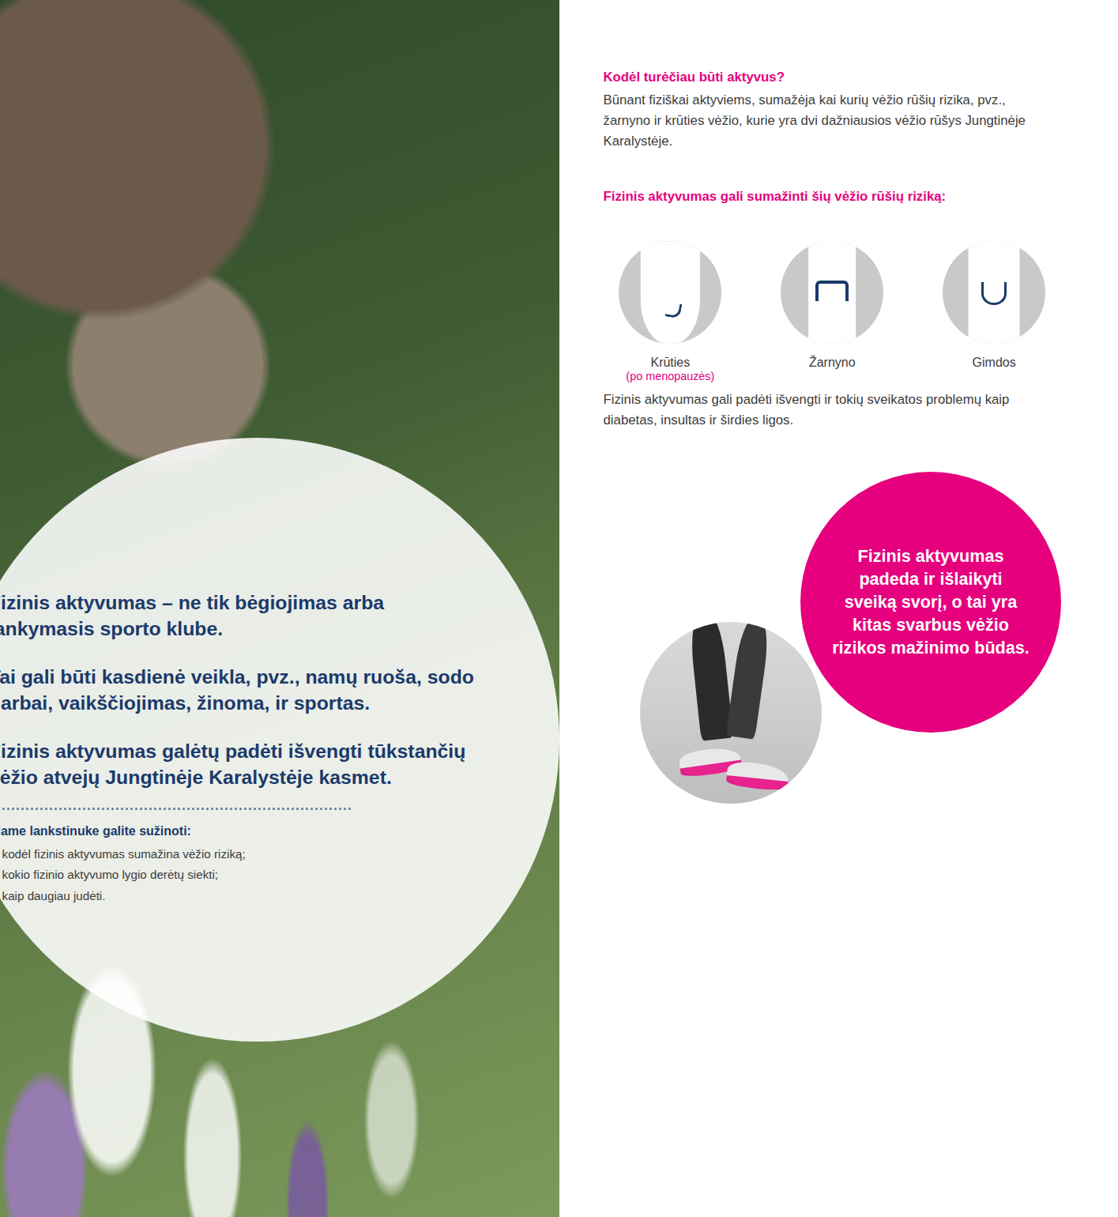Fizinis aktyvumas – ne tik bėgiojimas arba lankymasis sporto klube.
Tai gali būti kasdienė veikla, pvz., namų ruoša, sodo darbai, vaikščiojimas, žinoma, ir sportas.
Fizinis aktyvumas galėtų padėti išvengti tūkstančių vėžio atvejų Jungtinėje Karalystėje kasmet.
Šiame lankstinuke galite sužinoti:
kodėl fizinis aktyvumas sumažina vėžio riziką;
kokio fizinio aktyvumo lygio derėtų siekti;
kaip daugiau judėti.
Kodėl turėčiau būti aktyvus?
Būnant fiziškai aktyviems, sumažėja kai kurių vėžio rūšių rizika, pvz., žarnyno ir krūties vėžio, kurie yra dvi dažniausios vėžio rūšys Jungtinėje Karalystėje.
Fizinis aktyvumas gali sumažinti šių vėžio rūšių riziką:
Krūties(po menopauzės)
Žarnyno
Gimdos
Fizinis aktyvumas gali padėti išvengti ir tokių sveikatos problemų kaip diabetas, insultas ir širdies ligos.
Fizinis aktyvumas padeda ir išlaikyti sveiką svorį, o tai yra kitas svarbus vėžio rizikos mažinimo būdas.